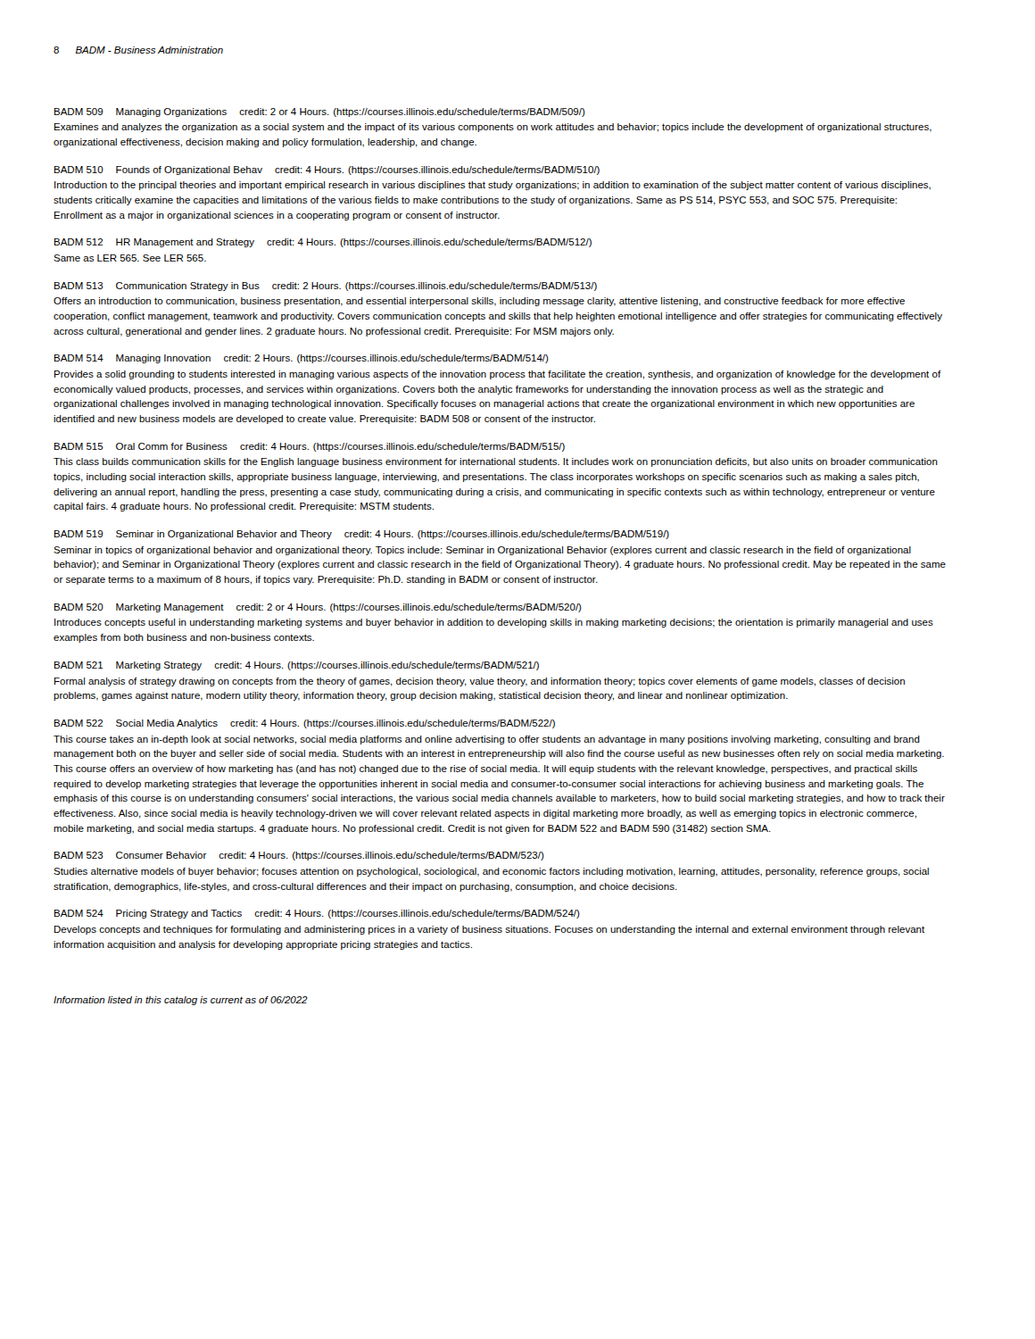8 BADM - Business Administration
BADM 509 Managing Organizations credit: 2 or 4 Hours.(https://courses.illinois.edu/schedule/terms/BADM/509/)
Examines and analyzes the organization as a social system and the impact of its various components on work attitudes and behavior; topics include the development of organizational structures, organizational effectiveness, decision making and policy formulation, leadership, and change.
BADM 510 Founds of Organizational Behav credit: 4 Hours.(https://courses.illinois.edu/schedule/terms/BADM/510/)
Introduction to the principal theories and important empirical research in various disciplines that study organizations; in addition to examination of the subject matter content of various disciplines, students critically examine the capacities and limitations of the various fields to make contributions to the study of organizations. Same as PS 514, PSYC 553, and SOC 575. Prerequisite: Enrollment as a major in organizational sciences in a cooperating program or consent of instructor.
BADM 512 HR Management and Strategy credit: 4 Hours.(https://courses.illinois.edu/schedule/terms/BADM/512/)
Same as LER 565. See LER 565.
BADM 513 Communication Strategy in Bus credit: 2 Hours.(https://courses.illinois.edu/schedule/terms/BADM/513/)
Offers an introduction to communication, business presentation, and essential interpersonal skills, including message clarity, attentive listening, and constructive feedback for more effective cooperation, conflict management, teamwork and productivity. Covers communication concepts and skills that help heighten emotional intelligence and offer strategies for communicating effectively across cultural, generational and gender lines. 2 graduate hours. No professional credit. Prerequisite: For MSM majors only.
BADM 514 Managing Innovation credit: 2 Hours.(https://courses.illinois.edu/schedule/terms/BADM/514/)
Provides a solid grounding to students interested in managing various aspects of the innovation process that facilitate the creation, synthesis, and organization of knowledge for the development of economically valued products, processes, and services within organizations. Covers both the analytic frameworks for understanding the innovation process as well as the strategic and organizational challenges involved in managing technological innovation. Specifically focuses on managerial actions that create the organizational environment in which new opportunities are identified and new business models are developed to create value. Prerequisite: BADM 508 or consent of the instructor.
BADM 515 Oral Comm for Business credit: 4 Hours.(https://courses.illinois.edu/schedule/terms/BADM/515/)
This class builds communication skills for the English language business environment for international students. It includes work on pronunciation deficits, but also units on broader communication topics, including social interaction skills, appropriate business language, interviewing, and presentations. The class incorporates workshops on specific scenarios such as making a sales pitch, delivering an annual report, handling the press, presenting a case study, communicating during a crisis, and communicating in specific contexts such as within technology, entrepreneur or venture capital fairs. 4 graduate hours. No professional credit. Prerequisite: MSTM students.
BADM 519 Seminar in Organizational Behavior and Theory credit: 4 Hours.(https://courses.illinois.edu/schedule/terms/BADM/519/)
Seminar in topics of organizational behavior and organizational theory. Topics include: Seminar in Organizational Behavior (explores current and classic research in the field of organizational behavior); and Seminar in Organizational Theory (explores current and classic research in the field of Organizational Theory). 4 graduate hours. No professional credit. May be repeated in the same or separate terms to a maximum of 8 hours, if topics vary. Prerequisite: Ph.D. standing in BADM or consent of instructor.
BADM 520 Marketing Management credit: 2 or 4 Hours.(https://courses.illinois.edu/schedule/terms/BADM/520/)
Introduces concepts useful in understanding marketing systems and buyer behavior in addition to developing skills in making marketing decisions; the orientation is primarily managerial and uses examples from both business and non-business contexts.
BADM 521 Marketing Strategy credit: 4 Hours.(https://courses.illinois.edu/schedule/terms/BADM/521/)
Formal analysis of strategy drawing on concepts from the theory of games, decision theory, value theory, and information theory; topics cover elements of game models, classes of decision problems, games against nature, modern utility theory, information theory, group decision making, statistical decision theory, and linear and nonlinear optimization.
BADM 522 Social Media Analytics credit: 4 Hours.(https://courses.illinois.edu/schedule/terms/BADM/522/)
This course takes an in-depth look at social networks, social media platforms and online advertising to offer students an advantage in many positions involving marketing, consulting and brand management both on the buyer and seller side of social media. Students with an interest in entrepreneurship will also find the course useful as new businesses often rely on social media marketing. This course offers an overview of how marketing has (and has not) changed due to the rise of social media. It will equip students with the relevant knowledge, perspectives, and practical skills required to develop marketing strategies that leverage the opportunities inherent in social media and consumer-to-consumer social interactions for achieving business and marketing goals. The emphasis of this course is on understanding consumers' social interactions, the various social media channels available to marketers, how to build social marketing strategies, and how to track their effectiveness. Also, since social media is heavily technology-driven we will cover relevant related aspects in digital marketing more broadly, as well as emerging topics in electronic commerce, mobile marketing, and social media startups. 4 graduate hours. No professional credit. Credit is not given for BADM 522 and BADM 590 (31482) section SMA.
BADM 523 Consumer Behavior credit: 4 Hours.(https://courses.illinois.edu/schedule/terms/BADM/523/)
Studies alternative models of buyer behavior; focuses attention on psychological, sociological, and economic factors including motivation, learning, attitudes, personality, reference groups, social stratification, demographics, life-styles, and cross-cultural differences and their impact on purchasing, consumption, and choice decisions.
BADM 524 Pricing Strategy and Tactics credit: 4 Hours.(https://courses.illinois.edu/schedule/terms/BADM/524/)
Develops concepts and techniques for formulating and administering prices in a variety of business situations. Focuses on understanding the internal and external environment through relevant information acquisition and analysis for developing appropriate pricing strategies and tactics.
Information listed in this catalog is current as of 06/2022